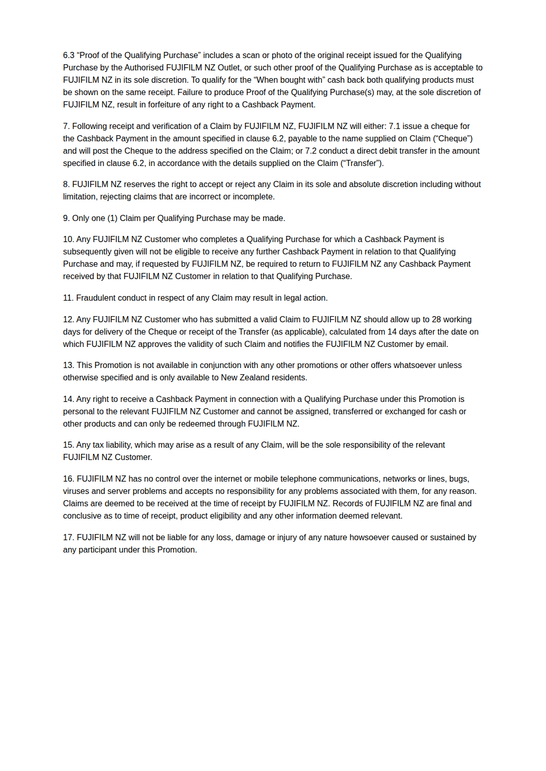6.3 “Proof of the Qualifying Purchase” includes a scan or photo of the original receipt issued for the Qualifying Purchase by the Authorised FUJIFILM NZ Outlet, or such other proof of the Qualifying Purchase as is acceptable to FUJIFILM NZ in its sole discretion. To qualify for the “When bought with” cash back both qualifying products must be shown on the same receipt. Failure to produce Proof of the Qualifying Purchase(s) may, at the sole discretion of FUJIFILM NZ, result in forfeiture of any right to a Cashback Payment.
7. Following receipt and verification of a Claim by FUJIFILM NZ, FUJIFILM NZ will either: 7.1 issue a cheque for the Cashback Payment in the amount specified in clause 6.2, payable to the name supplied on Claim (“Cheque”) and will post the Cheque to the address specified on the Claim; or 7.2 conduct a direct debit transfer in the amount specified in clause 6.2, in accordance with the details supplied on the Claim (“Transfer”).
8. FUJIFILM NZ reserves the right to accept or reject any Claim in its sole and absolute discretion including without limitation, rejecting claims that are incorrect or incomplete.
9. Only one (1) Claim per Qualifying Purchase may be made.
10. Any FUJIFILM NZ Customer who completes a Qualifying Purchase for which a Cashback Payment is subsequently given will not be eligible to receive any further Cashback Payment in relation to that Qualifying Purchase and may, if requested by FUJIFILM NZ, be required to return to FUJIFILM NZ any Cashback Payment received by that FUJIFILM NZ Customer in relation to that Qualifying Purchase.
11. Fraudulent conduct in respect of any Claim may result in legal action.
12. Any FUJIFILM NZ Customer who has submitted a valid Claim to FUJIFILM NZ should allow up to 28 working days for delivery of the Cheque or receipt of the Transfer (as applicable), calculated from 14 days after the date on which FUJIFILM NZ approves the validity of such Claim and notifies the FUJIFILM NZ Customer by email.
13. This Promotion is not available in conjunction with any other promotions or other offers whatsoever unless otherwise specified and is only available to New Zealand residents.
14. Any right to receive a Cashback Payment in connection with a Qualifying Purchase under this Promotion is personal to the relevant FUJIFILM NZ Customer and cannot be assigned, transferred or exchanged for cash or other products and can only be redeemed through FUJIFILM NZ.
15. Any tax liability, which may arise as a result of any Claim, will be the sole responsibility of the relevant FUJIFILM NZ Customer.
16. FUJIFILM NZ has no control over the internet or mobile telephone communications, networks or lines, bugs, viruses and server problems and accepts no responsibility for any problems associated with them, for any reason. Claims are deemed to be received at the time of receipt by FUJIFILM NZ. Records of FUJIFILM NZ are final and conclusive as to time of receipt, product eligibility and any other information deemed relevant.
17. FUJIFILM NZ will not be liable for any loss, damage or injury of any nature howsoever caused or sustained by any participant under this Promotion.